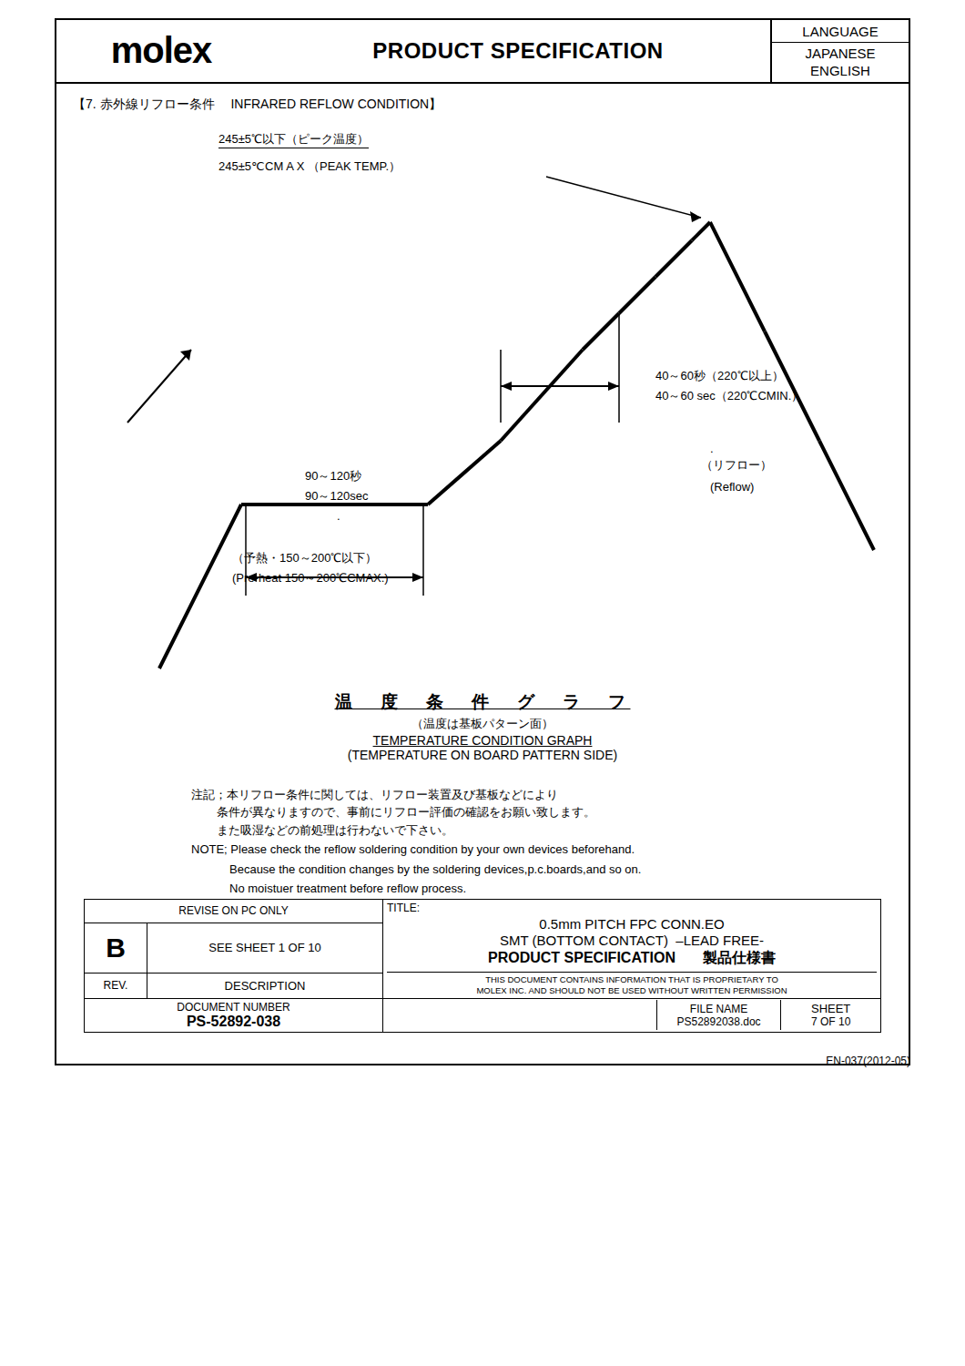molex
PRODUCT SPECIFICATION
LANGUAGE
JAPANESE
ENGLISH
【7. 赤外線リフロー条件　 INFRARED REFLOW CONDITION】
245±5℃以下（ピーク温度）
245±5℃CM A X （PEAK TEMP.）
40～60秒（220℃以上）
40～60 sec（220℃CMIN.）
.
（リフロー）
(Reflow)
90～120秒
90～120sec
.
（予熱・150～200℃以下）
(Pre-heat 150～200℃CMAX.)
温　度　条　件　グ　ラ　フ （温度は基板パターン面） TEMPERATURE CONDITION GRAPH (TEMPERATURE ON BOARD PATTERN SIDE)
注記；本リフロー条件に関しては、リフロー装置及び基板などにより
条件が異なりますので、事前にリフロー評価の確認をお願い致します。
また吸湿などの前処理は行わないで下さい。
NOTE; Please check the reflow soldering condition by your own devices beforehand.
Because the condition changes by the soldering devices,p.c.boards,and so on.
No moistuer treatment before reflow process.
| REVISE ON PC ONLY | TITLE: 0.5mm PITCH FPC CONN.EO SMT (BOTTOM CONTACT) –LEAD FREE- PRODUCT SPECIFICATION 製品仕様書 THIS DOCUMENT CONTAINS INFORMATION THAT IS PROPRIETARY TO MOLEX INC. AND SHOULD NOT BE USED WITHOUT WRITTEN PERMISSION |
| B | SEE SHEET 1 OF 10 |
| REV. | DESCRIPTION |
| DOCUMENT NUMBER PS-52892-038 | / / FILE NAME PS52892038.doc / SHEET 7 OF 10 / |
EN-037(2012-05)